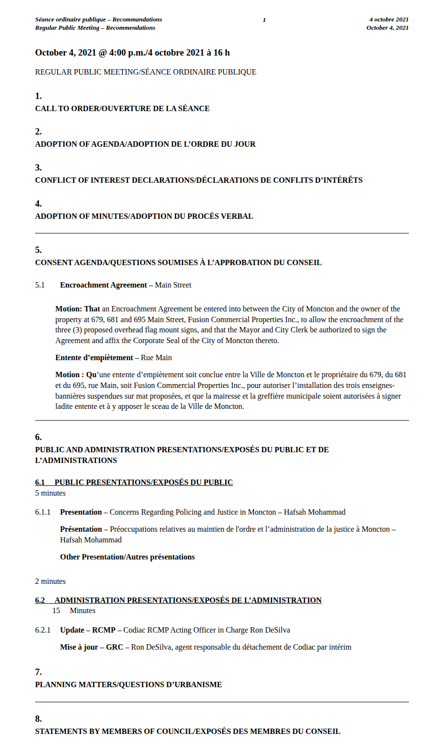Séance ordinaire publique – Recommandations
Regular Public Meeting – Recommendations
1
4 octobre 2021
October 4, 2021
October 4, 2021 @ 4:00 p.m./4 octobre 2021 à 16 h
REGULAR PUBLIC MEETING/SÉANCE ORDINAIRE PUBLIQUE
1.
CALL TO ORDER/OUVERTURE DE LA SÉANCE
2.
ADOPTION OF AGENDA/ADOPTION DE L’ORDRE DU JOUR
3.
CONFLICT OF INTEREST DECLARATIONS/DÉCLARATIONS DE CONFLITS D’INTÉRÊTS
4.
ADOPTION OF MINUTES/ADOPTION DU PROCÈS VERBAL
5.
CONSENT AGENDA/QUESTIONS SOUMISES À L’APPROBATION DU CONSEIL
5.1
Encroachment Agreement – Main Street
Motion: That an Encroachment Agreement be entered into between the City of Moncton and the owner of the property at 679, 681 and 695 Main Street, Fusion Commercial Properties Inc., to allow the encroachment of the three (3) proposed overhead flag mount signs, and that the Mayor and City Clerk be authorized to sign the Agreement and affix the Corporate Seal of the City of Moncton thereto.
Entente d’empiètement – Rue Main
Motion : Qu’une entente d’empiètement soit conclue entre la Ville de Moncton et le propriétaire du 679, du 681 et du 695, rue Main, soit Fusion Commercial Properties Inc., pour autoriser l’installation des trois enseignes-bannières suspendues sur mat proposées, et que la mairesse et la greffière municipale soient autorisées à signer ladite entente et à y apposer le sceau de la Ville de Moncton.
6.
PUBLIC AND ADMINISTRATION PRESENTATIONS/EXPOSÉS DU PUBLIC ET DE L’ADMINISTRATIONS
6.1 PUBLIC PRESENTATIONS/EXPOSÉS DU PUBLIC
5 minutes
6.1.1
Presentation – Concerns Regarding Policing and Justice in Moncton – Hafsah Mohammad
Présentation – Préoccupations relatives au maintien de l'ordre et l’administration de la justice à Moncton – Hafsah Mohammad
Other Presentation/Autres présentations
2 minutes
6.2 ADMINISTRATION PRESENTATIONS/EXPOSÉS DE L’ADMINISTRATION
15 Minutes
6.2.1
Update – RCMP – Codiac RCMP Acting Officer in Charge Ron DeSilva
Mise à jour – GRC – Ron DeSilva, agent responsable du détachement de Codiac par intérim
7.
PLANNING MATTERS/QUESTIONS D’URBANISME
8.
STATEMENTS BY MEMBERS OF COUNCIL/EXPOSÉS DES MEMBRES DU CONSEIL